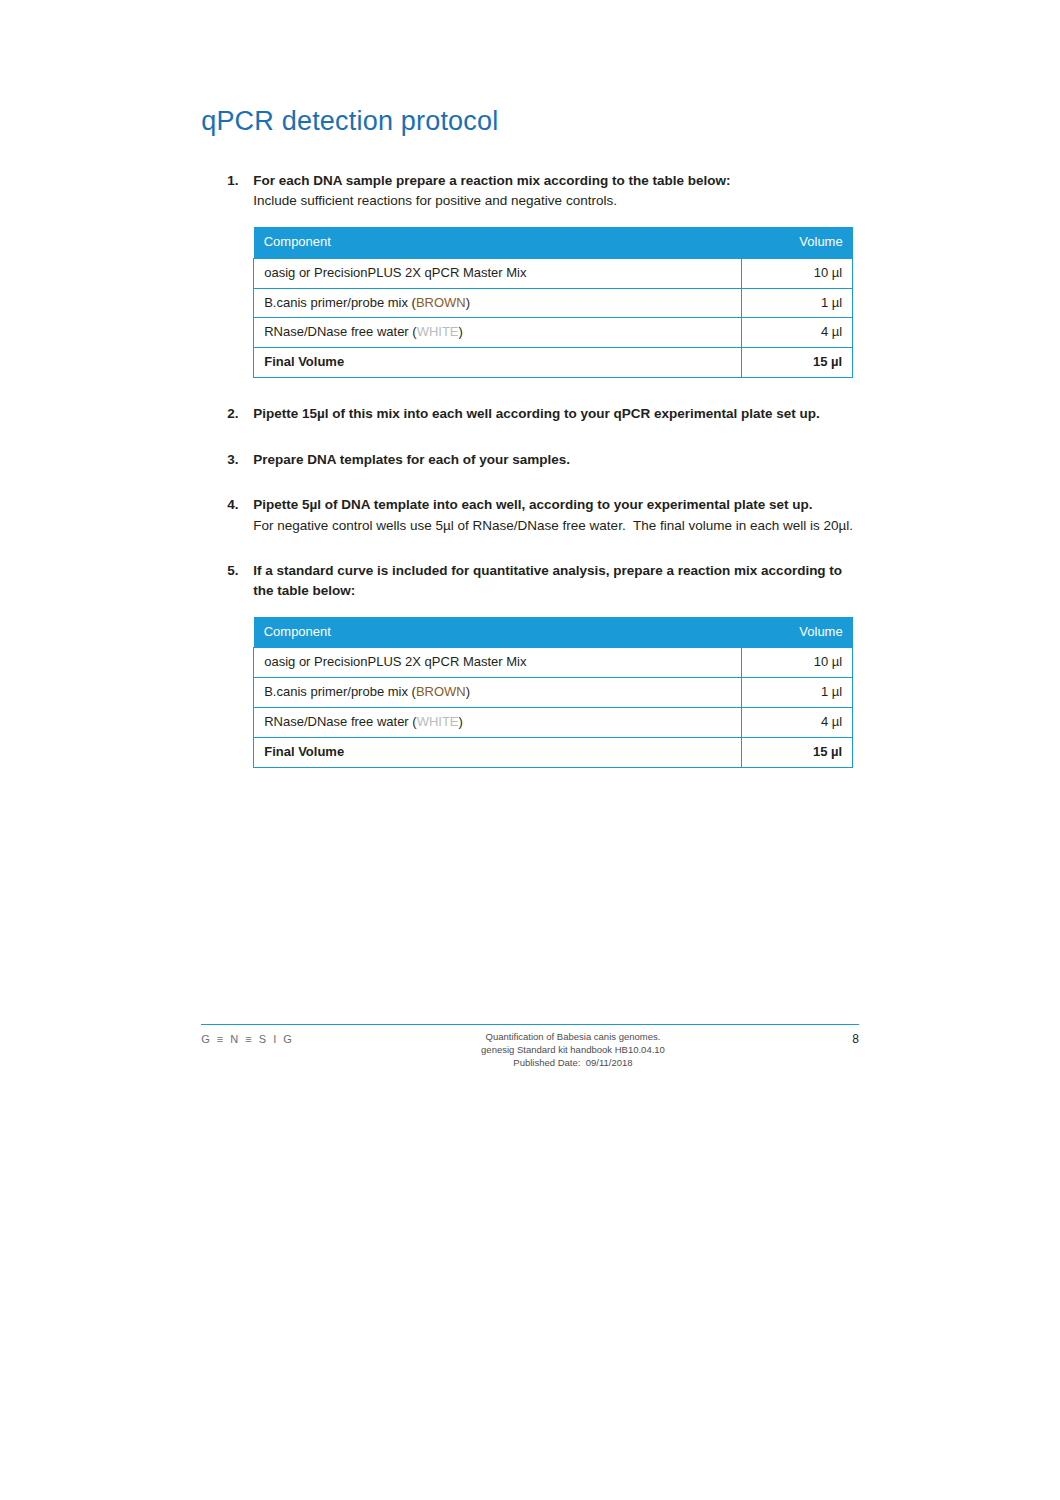qPCR detection protocol
For each DNA sample prepare a reaction mix according to the table below: Include sufficient reactions for positive and negative controls.
| Component | Volume |
| --- | --- |
| oasig or PrecisionPLUS 2X qPCR Master Mix | 10 µl |
| B.canis primer/probe mix ( BROWN ) | 1 µl |
| RNase/DNase free water ( WHITE ) | 4 µl |
| Final Volume | 15 µl |
Pipette 15µl of this mix into each well according to your qPCR experimental plate set up.
Prepare DNA templates for each of your samples.
Pipette 5µl of DNA template into each well, according to your experimental plate set up. For negative control wells use 5µl of RNase/DNase free water. The final volume in each well is 20µl.
If a standard curve is included for quantitative analysis, prepare a reaction mix according to the table below:
| Component | Volume |
| --- | --- |
| oasig or PrecisionPLUS 2X qPCR Master Mix | 10 µl |
| B.canis primer/probe mix ( BROWN ) | 1 µl |
| RNase/DNase free water ( WHITE ) | 4 µl |
| Final Volume | 15 µl |
G ≡ N ≡ S I G
Quantification of Babesia canis genomes.
genesig Standard kit handbook HB10.04.10
Published Date: 09/11/2018
8